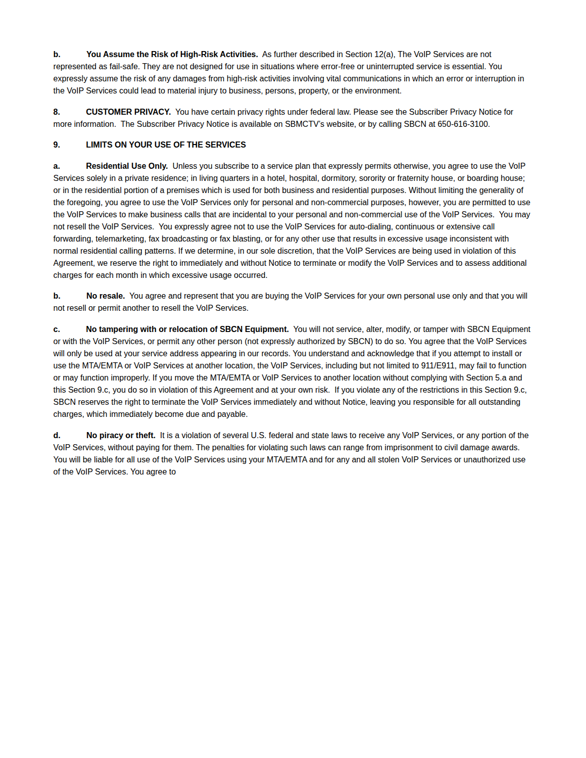b. You Assume the Risk of High-Risk Activities. As further described in Section 12(a), The VoIP Services are not represented as fail-safe. They are not designed for use in situations where error-free or uninterrupted service is essential. You expressly assume the risk of any damages from high-risk activities involving vital communications in which an error or interruption in the VoIP Services could lead to material injury to business, persons, property, or the environment.
8. CUSTOMER PRIVACY. You have certain privacy rights under federal law. Please see the Subscriber Privacy Notice for more information. The Subscriber Privacy Notice is available on SBMCTV’s website, or by calling SBCN at 650-616-3100.
9. LIMITS ON YOUR USE OF THE SERVICES
a. Residential Use Only. Unless you subscribe to a service plan that expressly permits otherwise, you agree to use the VoIP Services solely in a private residence; in living quarters in a hotel, hospital, dormitory, sorority or fraternity house, or boarding house; or in the residential portion of a premises which is used for both business and residential purposes. Without limiting the generality of the foregoing, you agree to use the VoIP Services only for personal and non-commercial purposes, however, you are permitted to use the VoIP Services to make business calls that are incidental to your personal and non-commercial use of the VoIP Services. You may not resell the VoIP Services. You expressly agree not to use the VoIP Services for auto-dialing, continuous or extensive call forwarding, telemarketing, fax broadcasting or fax blasting, or for any other use that results in excessive usage inconsistent with normal residential calling patterns. If we determine, in our sole discretion, that the VoIP Services are being used in violation of this Agreement, we reserve the right to immediately and without Notice to terminate or modify the VoIP Services and to assess additional charges for each month in which excessive usage occurred.
b. No resale. You agree and represent that you are buying the VoIP Services for your own personal use only and that you will not resell or permit another to resell the VoIP Services.
c. No tampering with or relocation of SBCN Equipment. You will not service, alter, modify, or tamper with SBCN Equipment or with the VoIP Services, or permit any other person (not expressly authorized by SBCN) to do so. You agree that the VoIP Services will only be used at your service address appearing in our records. You understand and acknowledge that if you attempt to install or use the MTA/EMTA or VoIP Services at another location, the VoIP Services, including but not limited to 911/E911, may fail to function or may function improperly. If you move the MTA/EMTA or VoIP Services to another location without complying with Section 5.a and this Section 9.c, you do so in violation of this Agreement and at your own risk. If you violate any of the restrictions in this Section 9.c, SBCN reserves the right to terminate the VoIP Services immediately and without Notice, leaving you responsible for all outstanding charges, which immediately become due and payable.
d. No piracy or theft. It is a violation of several U.S. federal and state laws to receive any VoIP Services, or any portion of the VoIP Services, without paying for them. The penalties for violating such laws can range from imprisonment to civil damage awards. You will be liable for all use of the VoIP Services using your MTA/EMTA and for any and all stolen VoIP Services or unauthorized use of the VoIP Services. You agree to